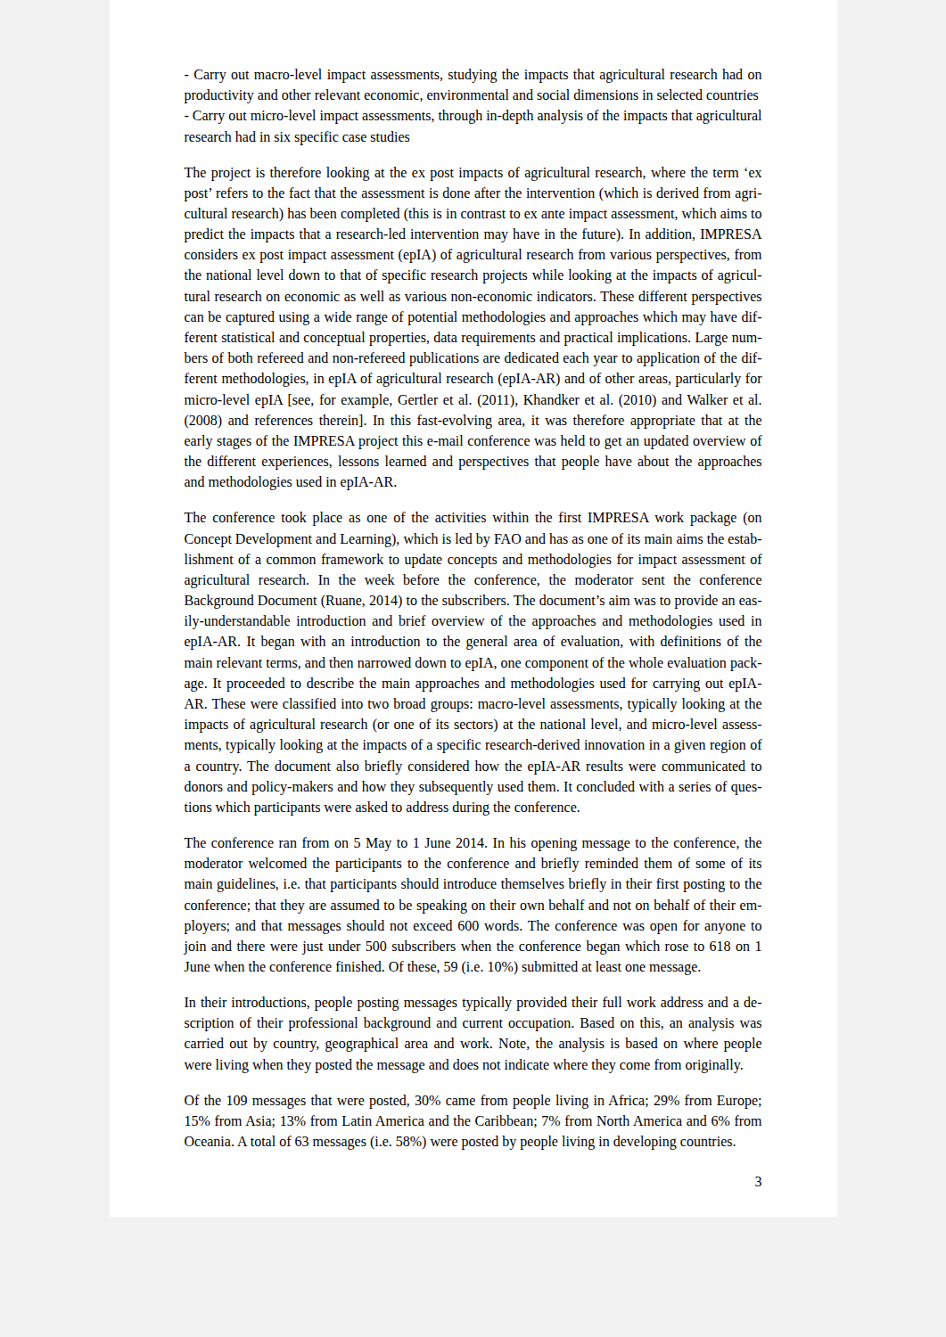- Carry out macro-level impact assessments, studying the impacts that agricultural research had on productivity and other relevant economic, environmental and social dimensions in selected countries
- Carry out micro-level impact assessments, through in-depth analysis of the impacts that agricultural research had in six specific case studies
The project is therefore looking at the ex post impacts of agricultural research, where the term ‘ex post’ refers to the fact that the assessment is done after the intervention (which is derived from agricultural research) has been completed (this is in contrast to ex ante impact assessment, which aims to predict the impacts that a research-led intervention may have in the future). In addition, IMPRESA considers ex post impact assessment (epIA) of agricultural research from various perspectives, from the national level down to that of specific research projects while looking at the impacts of agricultural research on economic as well as various non-economic indicators. These different perspectives can be captured using a wide range of potential methodologies and approaches which may have different statistical and conceptual properties, data requirements and practical implications. Large numbers of both refereed and non-refereed publications are dedicated each year to application of the different methodologies, in epIA of agricultural research (epIA-AR) and of other areas, particularly for micro-level epIA [see, for example, Gertler et al. (2011), Khandker et al. (2010) and Walker et al. (2008) and references therein]. In this fast-evolving area, it was therefore appropriate that at the early stages of the IMPRESA project this e-mail conference was held to get an updated overview of the different experiences, lessons learned and perspectives that people have about the approaches and methodologies used in epIA-AR.
The conference took place as one of the activities within the first IMPRESA work package (on Concept Development and Learning), which is led by FAO and has as one of its main aims the establishment of a common framework to update concepts and methodologies for impact assessment of agricultural research. In the week before the conference, the moderator sent the conference Background Document (Ruane, 2014) to the subscribers. The document’s aim was to provide an easily-understandable introduction and brief overview of the approaches and methodologies used in epIA-AR. It began with an introduction to the general area of evaluation, with definitions of the main relevant terms, and then narrowed down to epIA, one component of the whole evaluation package. It proceeded to describe the main approaches and methodologies used for carrying out epIA-AR. These were classified into two broad groups: macro-level assessments, typically looking at the impacts of agricultural research (or one of its sectors) at the national level, and micro-level assessments, typically looking at the impacts of a specific research-derived innovation in a given region of a country. The document also briefly considered how the epIA-AR results were communicated to donors and policy-makers and how they subsequently used them. It concluded with a series of questions which participants were asked to address during the conference.
The conference ran from on 5 May to 1 June 2014. In his opening message to the conference, the moderator welcomed the participants to the conference and briefly reminded them of some of its main guidelines, i.e. that participants should introduce themselves briefly in their first posting to the conference; that they are assumed to be speaking on their own behalf and not on behalf of their employers; and that messages should not exceed 600 words. The conference was open for anyone to join and there were just under 500 subscribers when the conference began which rose to 618 on 1 June when the conference finished. Of these, 59 (i.e. 10%) submitted at least one message.
In their introductions, people posting messages typically provided their full work address and a description of their professional background and current occupation. Based on this, an analysis was carried out by country, geographical area and work. Note, the analysis is based on where people were living when they posted the message and does not indicate where they come from originally.
Of the 109 messages that were posted, 30% came from people living in Africa; 29% from Europe; 15% from Asia; 13% from Latin America and the Caribbean; 7% from North America and 6% from Oceania. A total of 63 messages (i.e. 58%) were posted by people living in developing countries.
3